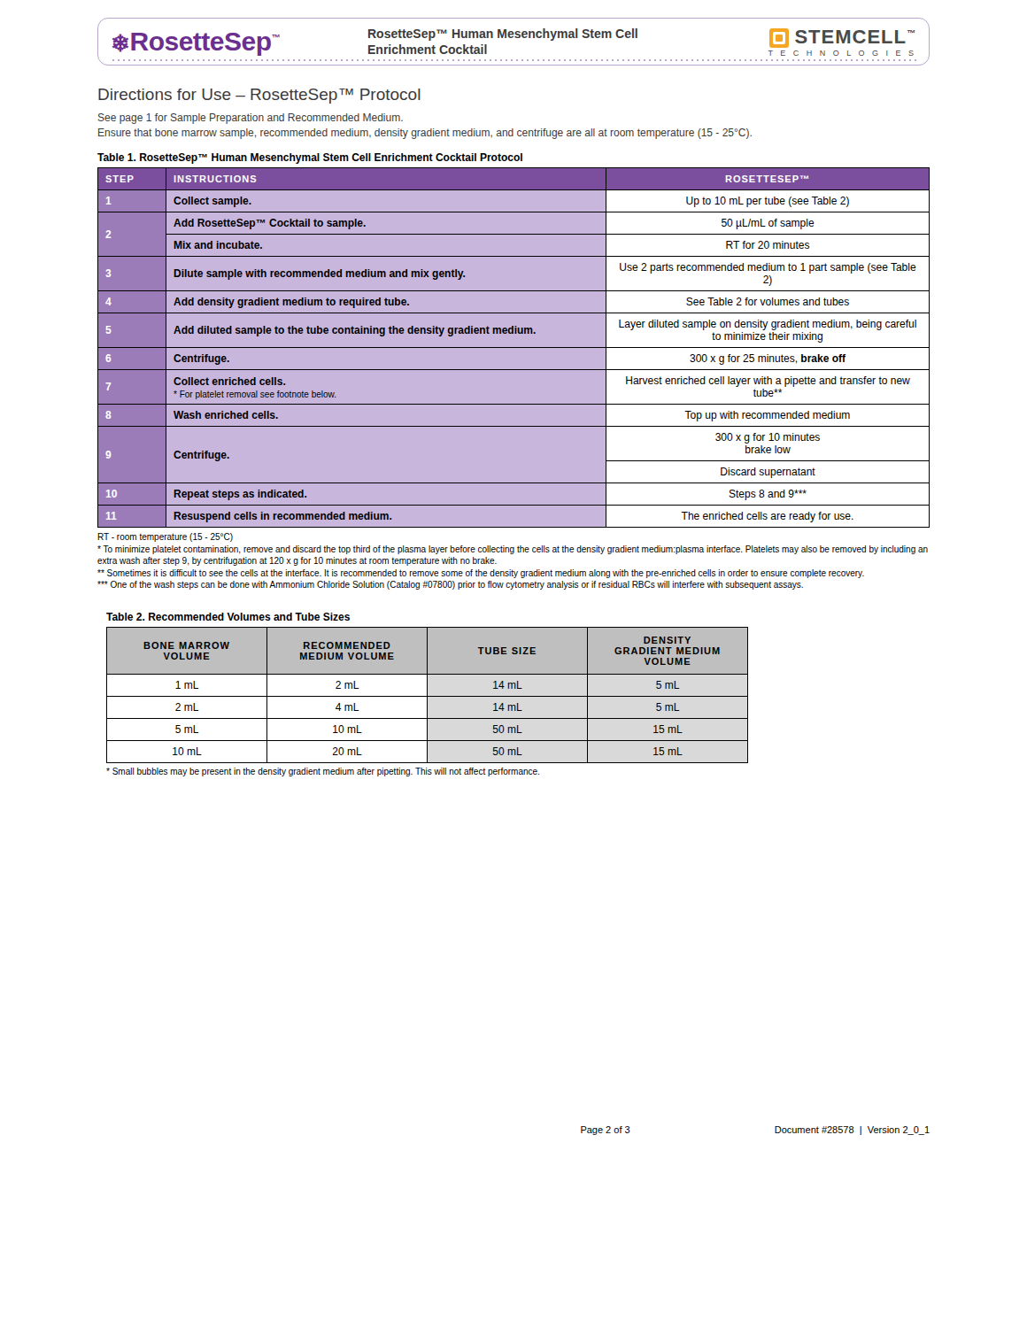❄RosetteSep™
RosetteSep™ Human Mesenchymal Stem Cell
Enrichment Cocktail
STEMCELL™
T E C H N O L O G I E S
Directions for Use – RosetteSep™ Protocol
See page 1 for Sample Preparation and Recommended Medium.
Ensure that bone marrow sample, recommended medium, density gradient medium, and centrifuge are all at room temperature (15 - 25°C).
Table 1. RosetteSep™ Human Mesenchymal Stem Cell Enrichment Cocktail Protocol
| STEP | INSTRUCTIONS | ROSETTESEP™ |
| --- | --- | --- |
| 1 | Collect sample. | Up to 10 mL per tube (see Table 2) |
| 2 | Add RosetteSep™ Cocktail to sample. | 50 µL/mL of sample |
| Mix and incubate. | RT for 20 minutes |
| 3 | Dilute sample with recommended medium and mix gently. | Use 2 parts recommended medium to 1 part sample (see Table 2) |
| 4 | Add density gradient medium to required tube. | See Table 2 for volumes and tubes |
| 5 | Add diluted sample to the tube containing the density gradient medium. | Layer diluted sample on density gradient medium, being careful to minimize their mixing |
| 6 | Centrifuge. | 300 x g for 25 minutes, brake off |
| 7 | Collect enriched cells. * For platelet removal see footnote below. | Harvest enriched cell layer with a pipette and transfer to new tube** |
| 8 | Wash enriched cells. | Top up with recommended medium |
| 9 | Centrifuge. | 300 x g for 10 minutes brake low |
| Discard supernatant |
| 10 | Repeat steps as indicated. | Steps 8 and 9*** |
| 11 | Resuspend cells in recommended medium. | The enriched cells are ready for use. |
RT - room temperature (15 - 25°C)
* To minimize platelet contamination, remove and discard the top third of the plasma layer before collecting the cells at the density gradient medium:plasma interface. Platelets may also be removed by including an extra wash after step 9, by centrifugation at 120 x g for 10 minutes at room temperature with no brake.
** Sometimes it is difficult to see the cells at the interface. It is recommended to remove some of the density gradient medium along with the pre-enriched cells in order to ensure complete recovery.
*** One of the wash steps can be done with Ammonium Chloride Solution (Catalog #07800) prior to flow cytometry analysis or if residual RBCs will interfere with subsequent assays.
Table 2. Recommended Volumes and Tube Sizes
| BONE MARROW VOLUME | RECOMMENDED MEDIUM VOLUME | TUBE SIZE | DENSITY GRADIENT MEDIUM VOLUME |
| --- | --- | --- | --- |
| 1 mL | 2 mL | 14 mL | 5 mL |
| 2 mL | 4 mL | 14 mL | 5 mL |
| 5 mL | 10 mL | 50 mL | 15 mL |
| 10 mL | 20 mL | 50 mL | 15 mL |
* Small bubbles may be present in the density gradient medium after pipetting. This will not affect performance.
Page 2 of 3
Document #28578 | Version 2_0_1